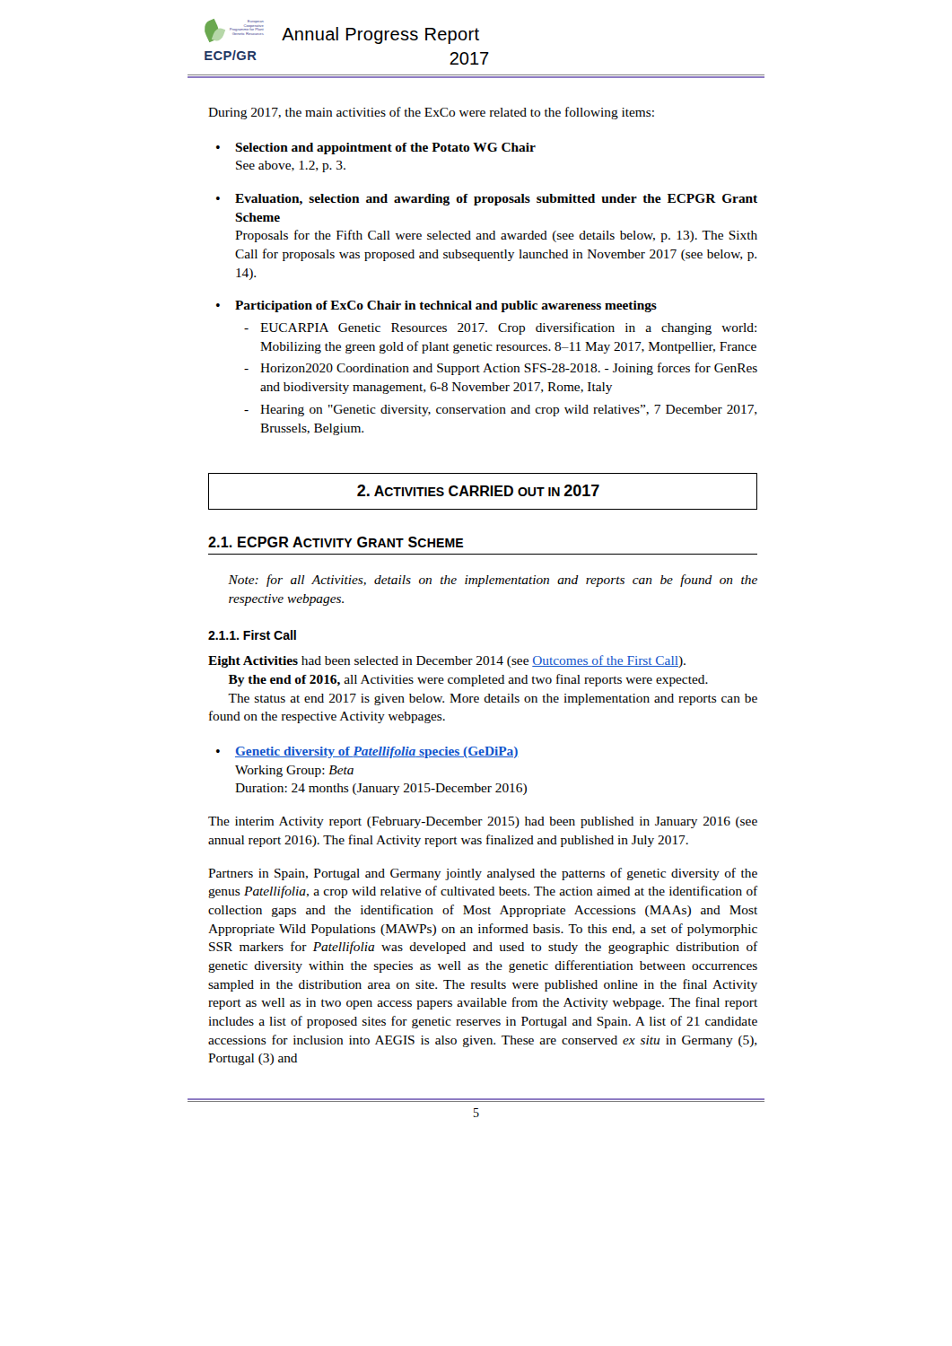European Cooperative
Programme for Plant
Genetic Resources
ECP/GR
Annual Progress Report
2017
During 2017, the main activities of the ExCo were related to the following items:
Selection and appointment of the Potato WG Chair
See above, 1.2, p. 3.
Evaluation, selection and awarding of proposals submitted under the ECPGR Grant Scheme
Proposals for the Fifth Call were selected and awarded (see details below, p. 13). The Sixth Call for proposals was proposed and subsequently launched in November 2017 (see below, p. 14).
Participation of ExCo Chair in technical and public awareness meetings
EUCARPIA Genetic Resources 2017. Crop diversification in a changing world: Mobilizing the green gold of plant genetic resources. 8–11 May 2017, Montpellier, France
Horizon2020 Coordination and Support Action SFS-28-2018. - Joining forces for GenRes and biodiversity management, 6-8 November 2017, Rome, Italy
Hearing on "Genetic diversity, conservation and crop wild relatives”, 7 December 2017, Brussels, Belgium.
2. ACTIVITIES CARRIED OUT IN 2017
2.1. ECPGR ACTIVITY GRANT SCHEME
Note: for all Activities, details on the implementation and reports can be found on the respective webpages.
2.1.1. First Call
Eight Activities had been selected in December 2014 (see Outcomes of the First Call).
By the end of 2016, all Activities were completed and two final reports were expected.
The status at end 2017 is given below. More details on the implementation and reports can be found on the respective Activity webpages.
Genetic diversity of Patellifolia species (GeDiPa)
Working Group: Beta
Duration: 24 months (January 2015-December 2016)
The interim Activity report (February-December 2015) had been published in January 2016 (see annual report 2016). The final Activity report was finalized and published in July 2017.
Partners in Spain, Portugal and Germany jointly analysed the patterns of genetic diversity of the genus Patellifolia, a crop wild relative of cultivated beets. The action aimed at the identification of collection gaps and the identification of Most Appropriate Accessions (MAAs) and Most Appropriate Wild Populations (MAWPs) on an informed basis. To this end, a set of polymorphic SSR markers for Patellifolia was developed and used to study the geographic distribution of genetic diversity within the species as well as the genetic differentiation between occurrences sampled in the distribution area on site. The results were published online in the final Activity report as well as in two open access papers available from the Activity webpage. The final report includes a list of proposed sites for genetic reserves in Portugal and Spain. A list of 21 candidate accessions for inclusion into AEGIS is also given. These are conserved ex situ in Germany (5), Portugal (3) and
5